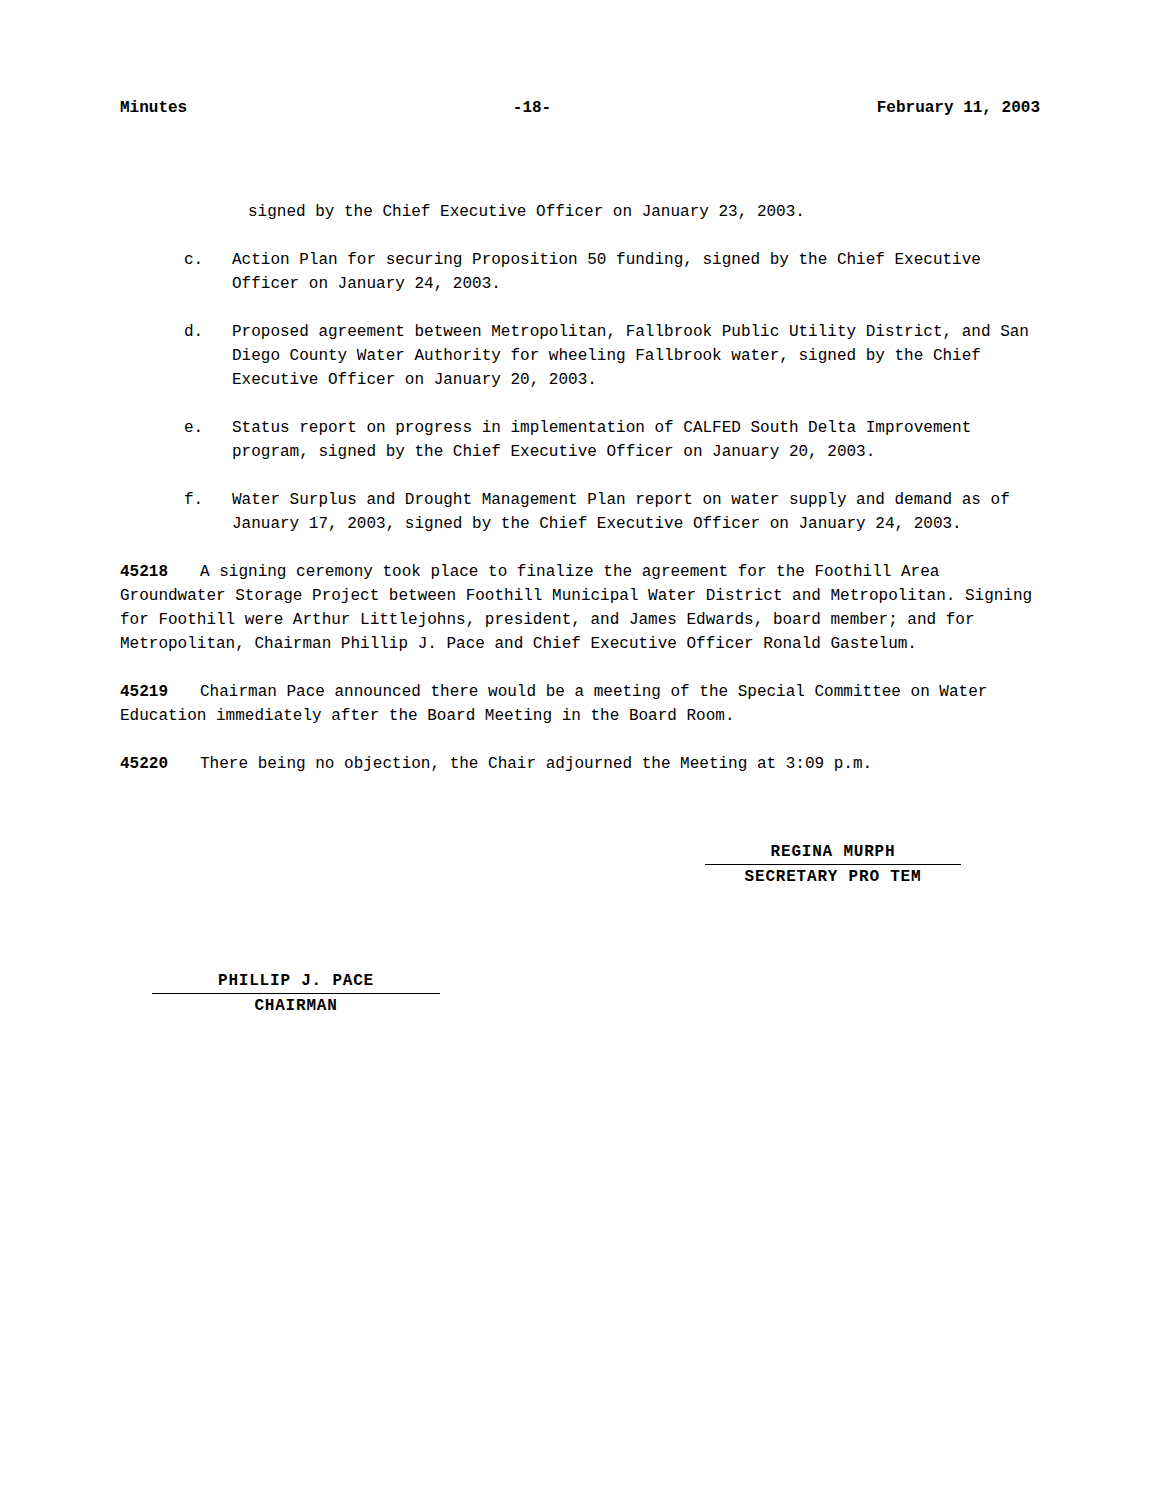Minutes -18- February 11, 2003
signed by the Chief Executive Officer on January 23, 2003.
c. Action Plan for securing Proposition 50 funding, signed by the Chief Executive Officer on January 24, 2003.
d. Proposed agreement between Metropolitan, Fallbrook Public Utility District, and San Diego County Water Authority for wheeling Fallbrook water, signed by the Chief Executive Officer on January 20, 2003.
e. Status report on progress in implementation of CALFED South Delta Improvement program, signed by the Chief Executive Officer on January 20, 2003.
f. Water Surplus and Drought Management Plan report on water supply and demand as of January 17, 2003, signed by the Chief Executive Officer on January 24, 2003.
45218 A signing ceremony took place to finalize the agreement for the Foothill Area Groundwater Storage Project between Foothill Municipal Water District and Metropolitan. Signing for Foothill were Arthur Littlejohns, president, and James Edwards, board member; and for Metropolitan, Chairman Phillip J. Pace and Chief Executive Officer Ronald Gastelum.
45219 Chairman Pace announced there would be a meeting of the Special Committee on Water Education immediately after the Board Meeting in the Board Room.
45220 There being no objection, the Chair adjourned the Meeting at 3:09 p.m.
REGINA MURPH
SECRETARY PRO TEM
PHILLIP J. PACE
CHAIRMAN